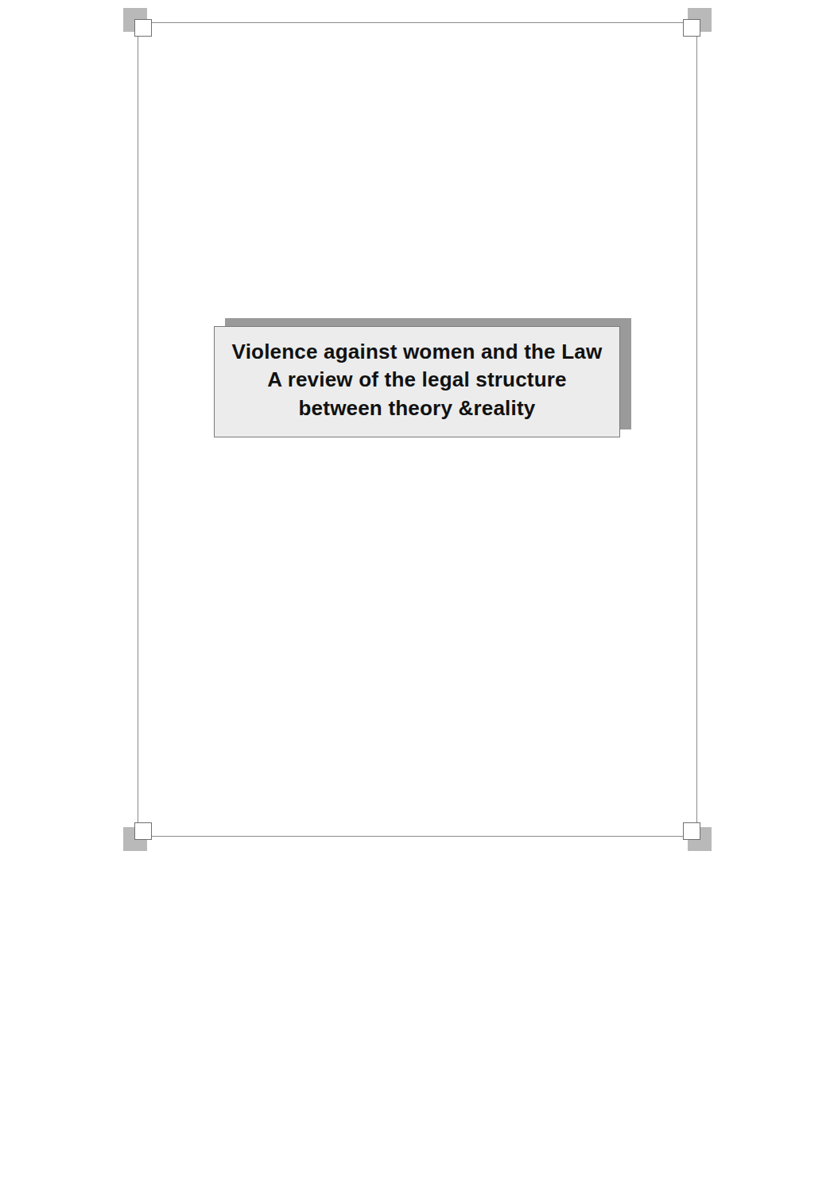Violence against women and the Law A review of the legal structure between theory &reality